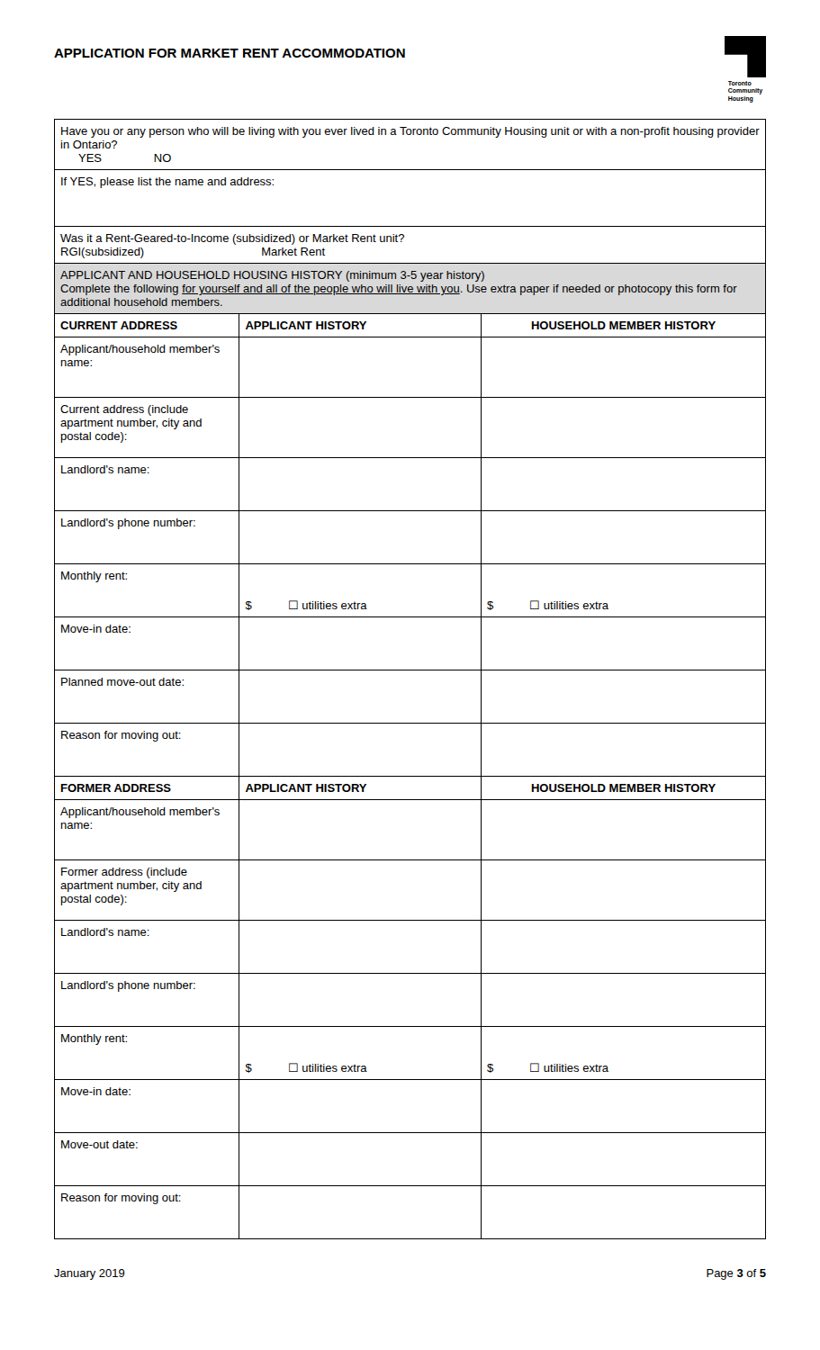APPLICATION FOR MARKET RENT ACCOMMODATION
Toronto
Community
Housing
| Have you or any person who will be living with you ever lived in a Toronto Community Housing unit or with a non-profit housing provider in Ontario? YES NO |
| If YES, please list the name and address: |
| Was it a Rent-Geared-to-Income (subsidized) or Market Rent unit? RGI(subsidized) Market Rent |
| APPLICANT AND HOUSEHOLD HOUSING HISTORY (minimum 3-5 year history) Complete the following for yourself and all of the people who will live with you . Use extra paper if needed or photocopy this form for additional household members. |
| CURRENT ADDRESS | APPLICANT HISTORY | HOUSEHOLD MEMBER HISTORY |
| Applicant/household member's name: | | |
| Current address (include apartment number, city and postal code): | | |
| Landlord's name: | | |
| Landlord's phone number: | | |
| Monthly rent: | $ ☐ utilities extra | $ ☐ utilities extra |
| Move-in date: | | |
| Planned move-out date: | | |
| Reason for moving out: | | |
| FORMER ADDRESS | APPLICANT HISTORY | HOUSEHOLD MEMBER HISTORY |
| Applicant/household member's name: | | |
| Former address (include apartment number, city and postal code): | | |
| Landlord's name: | | |
| Landlord's phone number: | | |
| Monthly rent: | $ ☐ utilities extra | $ ☐ utilities extra |
| Move-in date: | | |
| Move-out date: | | |
| Reason for moving out: | | |
January 2019
Page 3 of 5